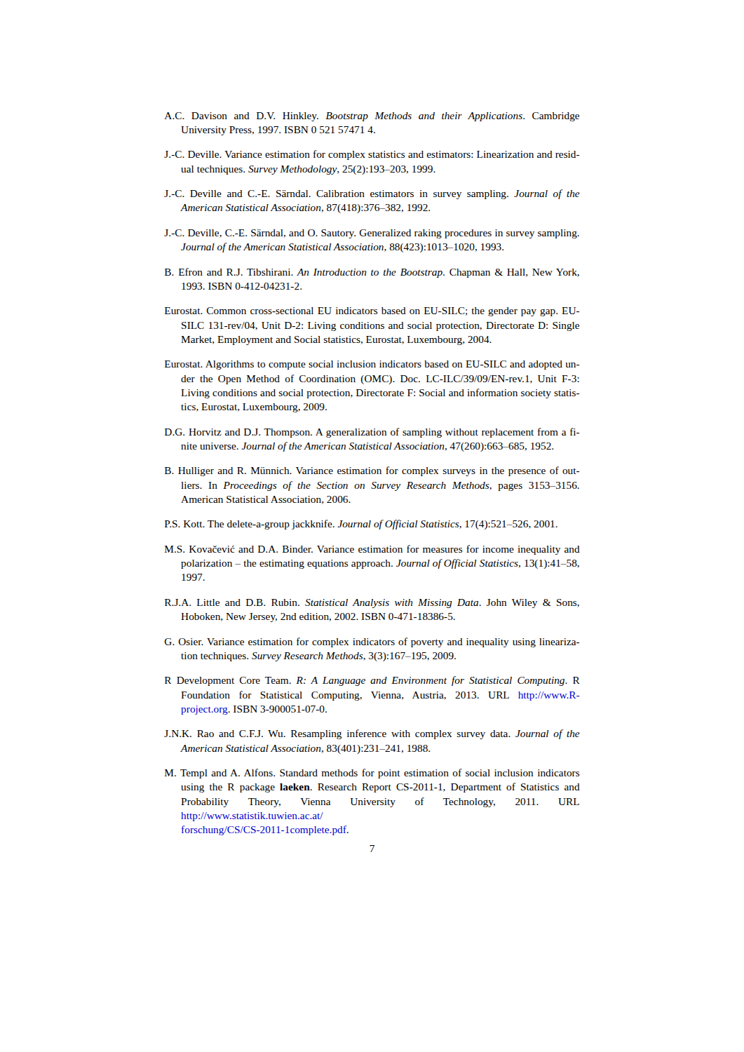A.C. Davison and D.V. Hinkley. Bootstrap Methods and their Applications. Cambridge University Press, 1997. ISBN 0 521 57471 4.
J.-C. Deville. Variance estimation for complex statistics and estimators: Linearization and residual techniques. Survey Methodology, 25(2):193–203, 1999.
J.-C. Deville and C.-E. Särndal. Calibration estimators in survey sampling. Journal of the American Statistical Association, 87(418):376–382, 1992.
J.-C. Deville, C.-E. Särndal, and O. Sautory. Generalized raking procedures in survey sampling. Journal of the American Statistical Association, 88(423):1013–1020, 1993.
B. Efron and R.J. Tibshirani. An Introduction to the Bootstrap. Chapman & Hall, New York, 1993. ISBN 0-412-04231-2.
Eurostat. Common cross-sectional EU indicators based on EU-SILC; the gender pay gap. EU-SILC 131-rev/04, Unit D-2: Living conditions and social protection, Directorate D: Single Market, Employment and Social statistics, Eurostat, Luxembourg, 2004.
Eurostat. Algorithms to compute social inclusion indicators based on EU-SILC and adopted under the Open Method of Coordination (OMC). Doc. LC-ILC/39/09/EN-rev.1, Unit F-3: Living conditions and social protection, Directorate F: Social and information society statistics, Eurostat, Luxembourg, 2009.
D.G. Horvitz and D.J. Thompson. A generalization of sampling without replacement from a finite universe. Journal of the American Statistical Association, 47(260):663–685, 1952.
B. Hulliger and R. Münnich. Variance estimation for complex surveys in the presence of outliers. In Proceedings of the Section on Survey Research Methods, pages 3153–3156. American Statistical Association, 2006.
P.S. Kott. The delete-a-group jackknife. Journal of Official Statistics, 17(4):521–526, 2001.
M.S. Kovačević and D.A. Binder. Variance estimation for measures for income inequality and polarization – the estimating equations approach. Journal of Official Statistics, 13(1):41–58, 1997.
R.J.A. Little and D.B. Rubin. Statistical Analysis with Missing Data. John Wiley & Sons, Hoboken, New Jersey, 2nd edition, 2002. ISBN 0-471-18386-5.
G. Osier. Variance estimation for complex indicators of poverty and inequality using linearization techniques. Survey Research Methods, 3(3):167–195, 2009.
R Development Core Team. R: A Language and Environment for Statistical Computing. R Foundation for Statistical Computing, Vienna, Austria, 2013. URL http://www.R-project.org. ISBN 3-900051-07-0.
J.N.K. Rao and C.F.J. Wu. Resampling inference with complex survey data. Journal of the American Statistical Association, 83(401):231–241, 1988.
M. Templ and A. Alfons. Standard methods for point estimation of social inclusion indicators using the R package laeken. Research Report CS-2011-1, Department of Statistics and Probability Theory, Vienna University of Technology, 2011. URL http://www.statistik.tuwien.ac.at/
forschung/CS/CS-2011-1complete.pdf.
7